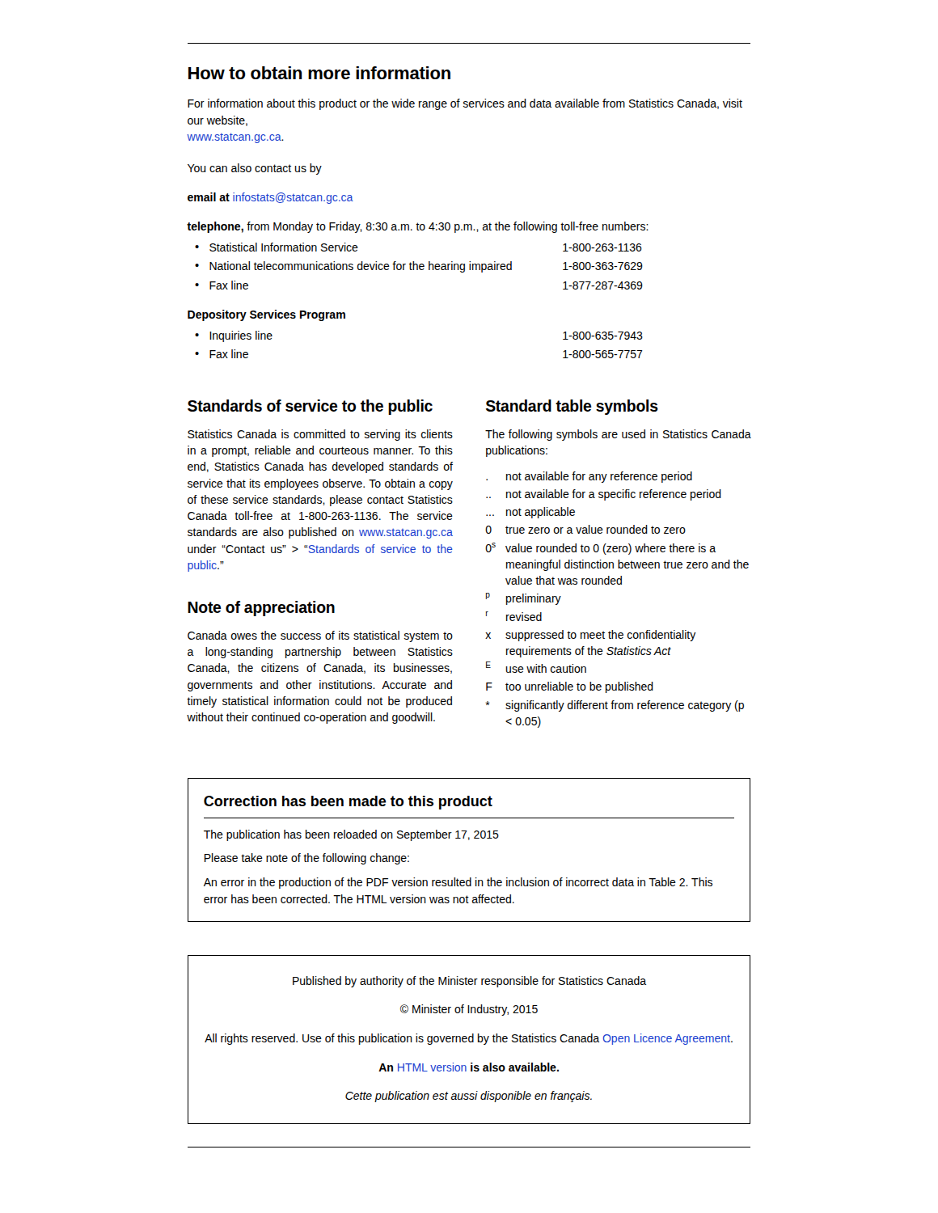How to obtain more information
For information about this product or the wide range of services and data available from Statistics Canada, visit our website,
www.statcan.gc.ca.
You can also contact us by
email at infostats@statcan.gc.ca
telephone, from Monday to Friday, 8:30 a.m. to 4:30 p.m., at the following toll-free numbers:
Statistical Information Service 1-800-263-1136
National telecommunications device for the hearing impaired 1-800-363-7629
Fax line 1-877-287-4369
Depository Services Program
Inquiries line 1-800-635-7943
Fax line 1-800-565-7757
Standards of service to the public
Statistics Canada is committed to serving its clients in a prompt, reliable and courteous manner. To this end, Statistics Canada has developed standards of service that its employees observe. To obtain a copy of these service standards, please contact Statistics Canada toll-free at 1-800-263-1136. The service standards are also published on www.statcan.gc.ca under “Contact us” > “Standards of service to the public.”
Note of appreciation
Canada owes the success of its statistical system to a long-standing partnership between Statistics Canada, the citizens of Canada, its businesses, governments and other institutions. Accurate and timely statistical information could not be produced without their continued co-operation and goodwill.
Standard table symbols
The following symbols are used in Statistics Canada publications:
.
not available for any reference period
..
not available for a specific reference period
...
not applicable
0
true zero or a value rounded to zero
0s
value rounded to 0 (zero) where there is a meaningful distinction between true zero and the value that was rounded
p
preliminary
r
revised
x
suppressed to meet the confidentiality requirements of the Statistics Act
E
use with caution
F
too unreliable to be published
*
significantly different from reference category (p < 0.05)
Correction has been made to this product
The publication has been reloaded on September 17, 2015
Please take note of the following change:
An error in the production of the PDF version resulted in the inclusion of incorrect data in Table 2. This error has been corrected. The HTML version was not affected.
Published by authority of the Minister responsible for Statistics Canada
© Minister of Industry, 2015
All rights reserved. Use of this publication is governed by the Statistics Canada Open Licence Agreement.
An HTML version is also available.
Cette publication est aussi disponible en français.